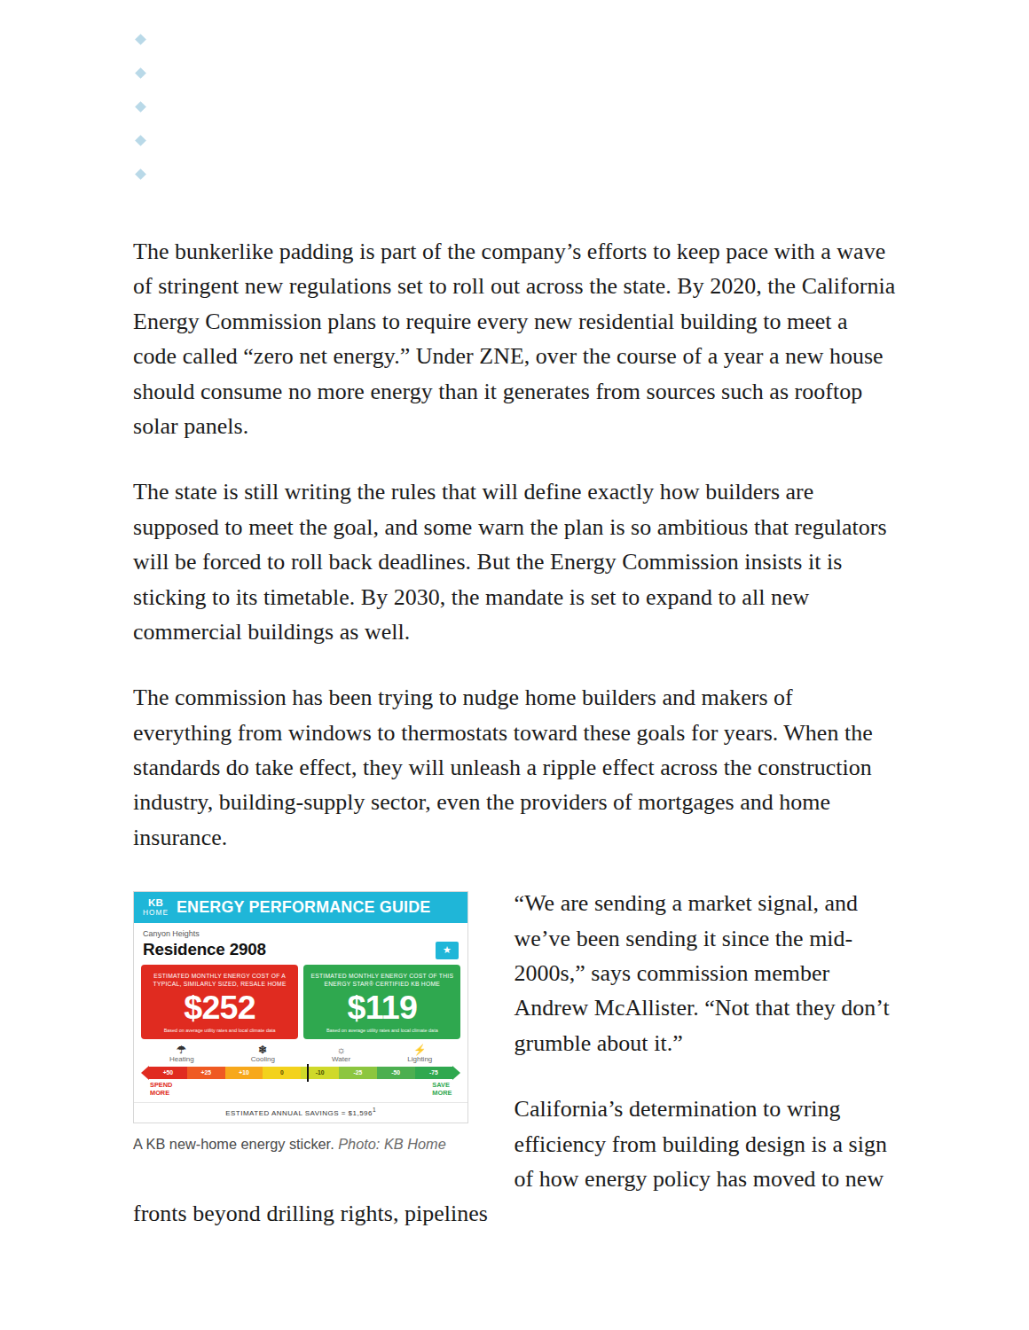The bunkerlike padding is part of the company’s efforts to keep pace with a wave of stringent new regulations set to roll out across the state. By 2020, the California Energy Commission plans to require every new residential building to meet a code called “zero net energy.” Under ZNE, over the course of a year a new house should consume no more energy than it generates from sources such as rooftop solar panels.
The state is still writing the rules that will define exactly how builders are supposed to meet the goal, and some warn the plan is so ambitious that regulators will be forced to roll back deadlines. But the Energy Commission insists it is sticking to its timetable. By 2030, the mandate is set to expand to all new commercial buildings as well.
The commission has been trying to nudge home builders and makers of everything from windows to thermostats toward these goals for years. When the standards do take effect, they will unleash a ripple effect across the construction industry, building-supply sector, even the providers of mortgages and home insurance.
KBHOME
ENERGY PERFORMANCE GUIDE
Canyon Heights
Residence 2908
Estimated monthly energy cost of a typical, similarly sized, resale home
$252
Based on average utility rates and local climate data
Estimated monthly energy cost of this Energy Star® certified KB Home
$119
Based on average utility rates and local climate data
☂Heating ❄Cooling ☼Water ⚡Lighting
+50
+25
+10
0
-10
-25
-50
-75
SPEND
MORE
SAVE
MORE
ESTIMATED ANNUAL SAVINGS = $1,5961
A KB new-home energy sticker. Photo: KB Home
“We are sending a market signal, and we’ve been sending it since the mid-2000s,” says commission member Andrew McAllister. “Not that they don’t grumble about it.”
California’s determination to wring efficiency from building design is a sign of how energy policy has moved to new fronts beyond drilling rights, pipelines